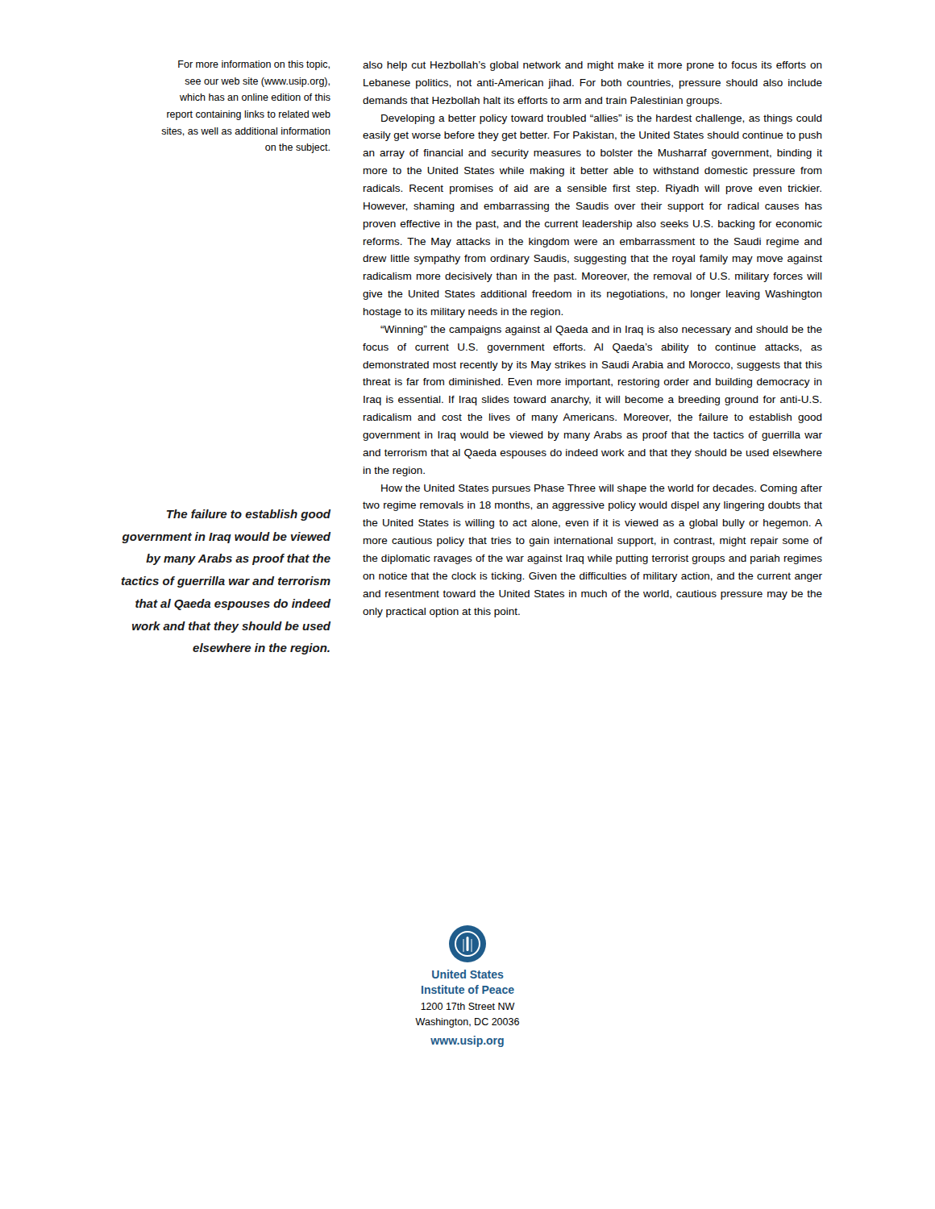For more information on this topic,
see our web site (www.usip.org),
which has an online edition of this
report containing links to related web
sites, as well as additional information
on the subject.
The failure to establish good government in Iraq would be viewed by many Arabs as proof that the tactics of guerrilla war and terrorism that al Qaeda espouses do indeed work and that they should be used elsewhere in the region.
also help cut Hezbollah’s global network and might make it more prone to focus its efforts on Lebanese politics, not anti-American jihad. For both countries, pressure should also include demands that Hezbollah halt its efforts to arm and train Palestinian groups.
Developing a better policy toward troubled “allies” is the hardest challenge, as things could easily get worse before they get better. For Pakistan, the United States should continue to push an array of financial and security measures to bolster the Musharraf government, binding it more to the United States while making it better able to withstand domestic pressure from radicals. Recent promises of aid are a sensible first step. Riyadh will prove even trickier. However, shaming and embarrassing the Saudis over their support for radical causes has proven effective in the past, and the current leadership also seeks U.S. backing for economic reforms. The May attacks in the kingdom were an embarrassment to the Saudi regime and drew little sympathy from ordinary Saudis, suggesting that the royal family may move against radicalism more decisively than in the past. Moreover, the removal of U.S. military forces will give the United States additional freedom in its negotiations, no longer leaving Washington hostage to its military needs in the region.
“Winning” the campaigns against al Qaeda and in Iraq is also necessary and should be the focus of current U.S. government efforts. Al Qaeda’s ability to continue attacks, as demonstrated most recently by its May strikes in Saudi Arabia and Morocco, suggests that this threat is far from diminished. Even more important, restoring order and building democracy in Iraq is essential. If Iraq slides toward anarchy, it will become a breeding ground for anti-U.S. radicalism and cost the lives of many Americans. Moreover, the failure to establish good government in Iraq would be viewed by many Arabs as proof that the tactics of guerrilla war and terrorism that al Qaeda espouses do indeed work and that they should be used elsewhere in the region.
How the United States pursues Phase Three will shape the world for decades. Coming after two regime removals in 18 months, an aggressive policy would dispel any lingering doubts that the United States is willing to act alone, even if it is viewed as a global bully or hegemon. A more cautious policy that tries to gain international support, in contrast, might repair some of the diplomatic ravages of the war against Iraq while putting terrorist groups and pariah regimes on notice that the clock is ticking. Given the difficulties of military action, and the current anger and resentment toward the United States in much of the world, cautious pressure may be the only practical option at this point.
United States
Institute of Peace
1200 17th Street NW
Washington, DC 20036
www.usip.org